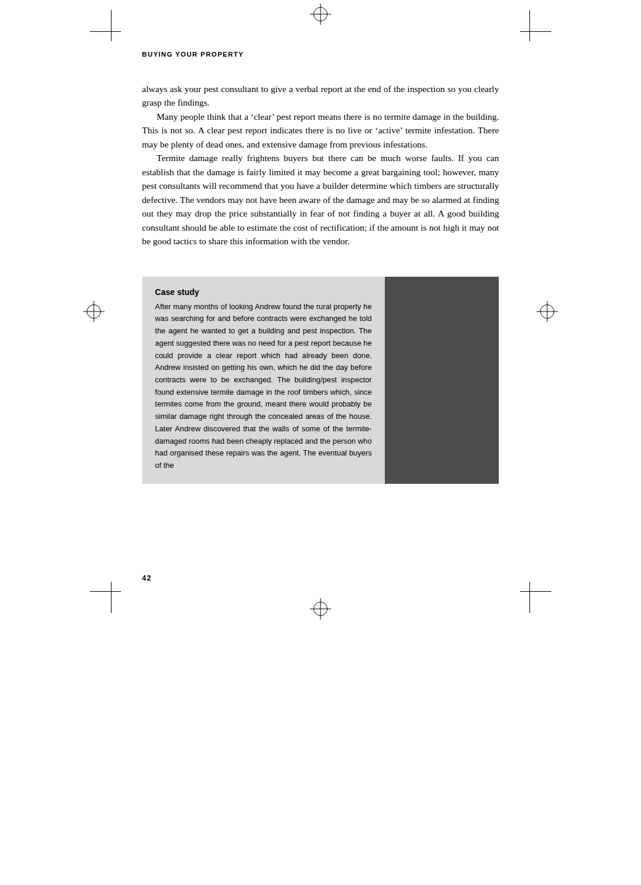BUYING YOUR PROPERTY
always ask your pest consultant to give a verbal report at the end of the inspection so you clearly grasp the findings.
Many people think that a ‘clear’ pest report means there is no termite damage in the building. This is not so. A clear pest report indicates there is no live or ‘active’ termite infestation. There may be plenty of dead ones, and extensive damage from previous infestations.
Termite damage really frightens buyers but there can be much worse faults. If you can establish that the damage is fairly limited it may become a great bargaining tool; however, many pest consultants will recommend that you have a builder determine which timbers are structurally defective. The vendors may not have been aware of the damage and may be so alarmed at finding out they may drop the price substantially in fear of not finding a buyer at all. A good building consultant should be able to estimate the cost of rectification; if the amount is not high it may not be good tactics to share this information with the vendor.
Case study
After many months of looking Andrew found the rural property he was searching for and before contracts were exchanged he told the agent he wanted to get a building and pest inspection. The agent suggested there was no need for a pest report because he could provide a clear report which had already been done. Andrew insisted on getting his own, which he did the day before contracts were to be exchanged. The building/pest inspector found extensive termite damage in the roof timbers which, since termites come from the ground, meant there would probably be similar damage right through the concealed areas of the house. Later Andrew discovered that the walls of some of the termite-damaged rooms had been cheaply replaced and the person who had organised these repairs was the agent. The eventual buyers of the
42